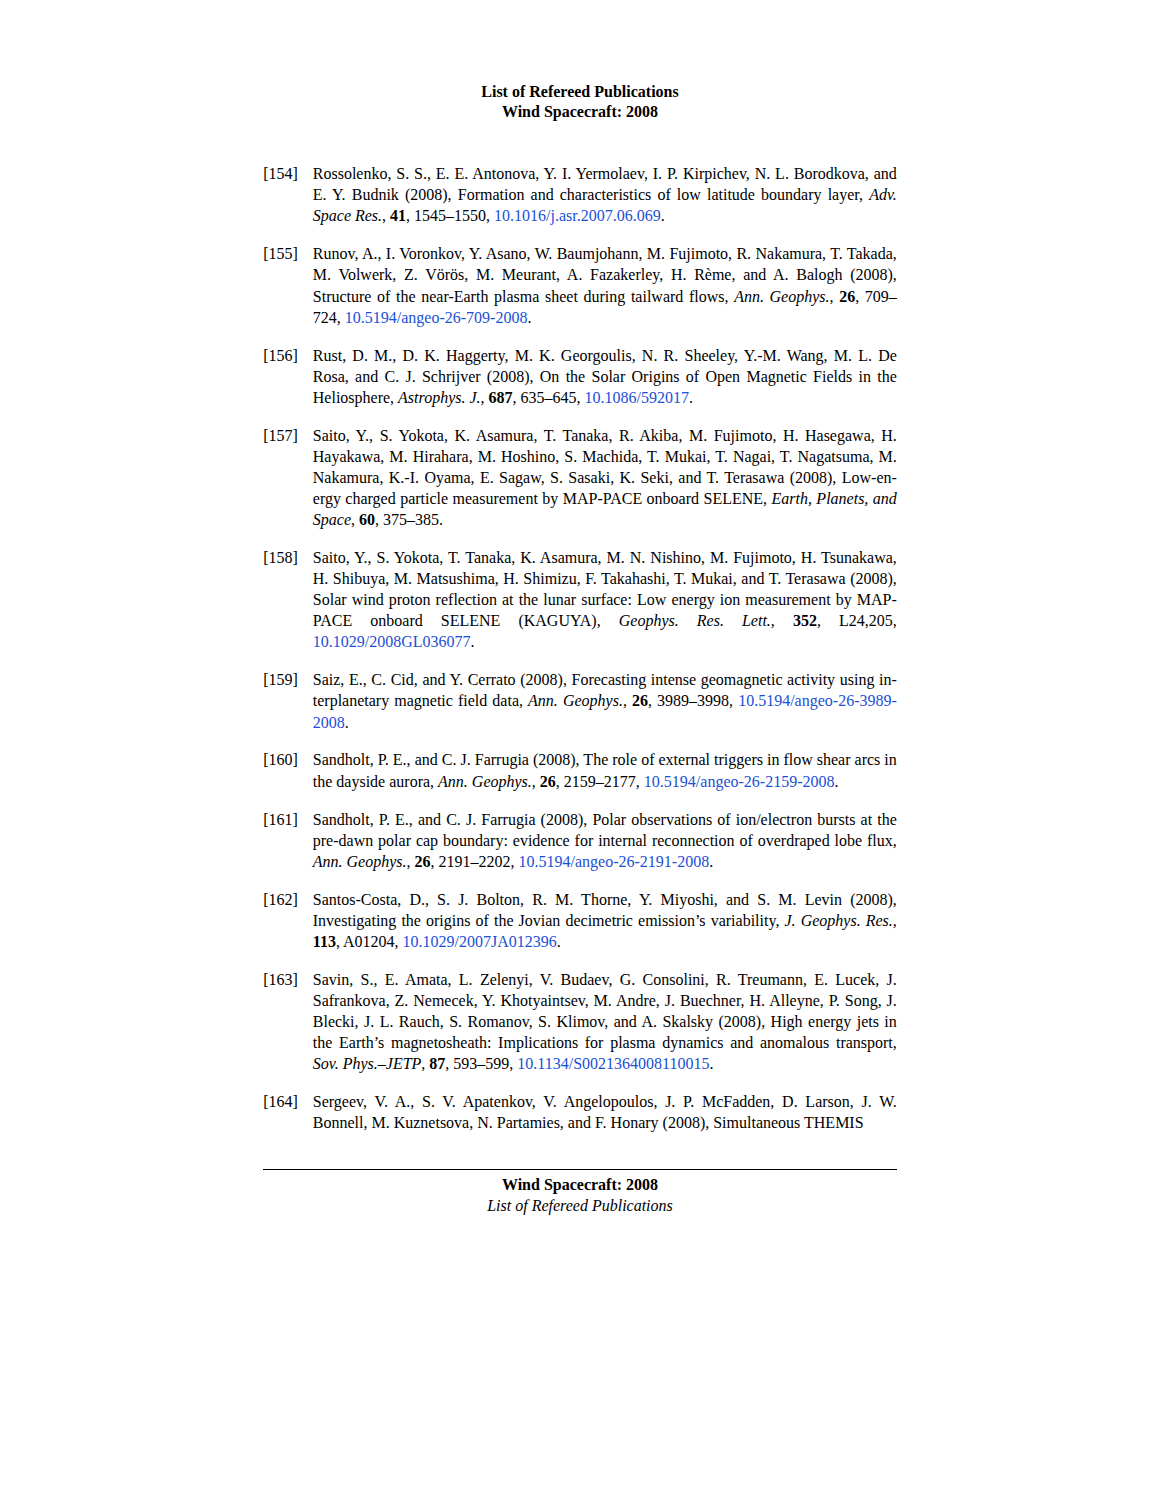List of Refereed Publications Wind Spacecraft: 2008
[154] Rossolenko, S. S., E. E. Antonova, Y. I. Yermolaev, I. P. Kirpichev, N. L. Borodkova, and E. Y. Budnik (2008), Formation and characteristics of low latitude boundary layer, Adv. Space Res., 41, 1545–1550, 10.1016/j.asr.2007.06.069.
[155] Runov, A., I. Voronkov, Y. Asano, W. Baumjohann, M. Fujimoto, R. Nakamura, T. Takada, M. Volwerk, Z. Vörös, M. Meurant, A. Fazakerley, H. Rème, and A. Balogh (2008), Structure of the near-Earth plasma sheet during tailward flows, Ann. Geophys., 26, 709–724, 10.5194/angeo-26-709-2008.
[156] Rust, D. M., D. K. Haggerty, M. K. Georgoulis, N. R. Sheeley, Y.-M. Wang, M. L. De Rosa, and C. J. Schrijver (2008), On the Solar Origins of Open Magnetic Fields in the Heliosphere, Astrophys. J., 687, 635–645, 10.1086/592017.
[157] Saito, Y., S. Yokota, K. Asamura, T. Tanaka, R. Akiba, M. Fujimoto, H. Hasegawa, H. Hayakawa, M. Hirahara, M. Hoshino, S. Machida, T. Mukai, T. Nagai, T. Nagatsuma, M. Nakamura, K.-I. Oyama, E. Sagaw, S. Sasaki, K. Seki, and T. Terasawa (2008), Low-energy charged particle measurement by MAP-PACE onboard SELENE, Earth, Planets, and Space, 60, 375–385.
[158] Saito, Y., S. Yokota, T. Tanaka, K. Asamura, M. N. Nishino, M. Fujimoto, H. Tsunakawa, H. Shibuya, M. Matsushima, H. Shimizu, F. Takahashi, T. Mukai, and T. Terasawa (2008), Solar wind proton reflection at the lunar surface: Low energy ion measurement by MAP-PACE onboard SELENE (KAGUYA), Geophys. Res. Lett., 352, L24,205, 10.1029/2008GL036077.
[159] Saiz, E., C. Cid, and Y. Cerrato (2008), Forecasting intense geomagnetic activity using interplanetary magnetic field data, Ann. Geophys., 26, 3989–3998, 10.5194/angeo-26-3989-2008.
[160] Sandholt, P. E., and C. J. Farrugia (2008), The role of external triggers in flow shear arcs in the dayside aurora, Ann. Geophys., 26, 2159–2177, 10.5194/angeo-26-2159-2008.
[161] Sandholt, P. E., and C. J. Farrugia (2008), Polar observations of ion/electron bursts at the pre-dawn polar cap boundary: evidence for internal reconnection of overdraped lobe flux, Ann. Geophys., 26, 2191–2202, 10.5194/angeo-26-2191-2008.
[162] Santos-Costa, D., S. J. Bolton, R. M. Thorne, Y. Miyoshi, and S. M. Levin (2008), Investigating the origins of the Jovian decimetric emission’s variability, J. Geophys. Res., 113, A01204, 10.1029/2007JA012396.
[163] Savin, S., E. Amata, L. Zelenyi, V. Budaev, G. Consolini, R. Treumann, E. Lucek, J. Safrankova, Z. Nemecek, Y. Khotyaintsev, M. Andre, J. Buechner, H. Alleyne, P. Song, J. Blecki, J. L. Rauch, S. Romanov, S. Klimov, and A. Skalsky (2008), High energy jets in the Earth’s magnetosheath: Implications for plasma dynamics and anomalous transport, Sov. Phys.–JETP, 87, 593–599, 10.1134/S0021364008110015.
[164] Sergeev, V. A., S. V. Apatenkov, V. Angelopoulos, J. P. McFadden, D. Larson, J. W. Bonnell, M. Kuznetsova, N. Partamies, and F. Honary (2008), Simultaneous THEMIS
Wind Spacecraft: 2008 List of Refereed Publications